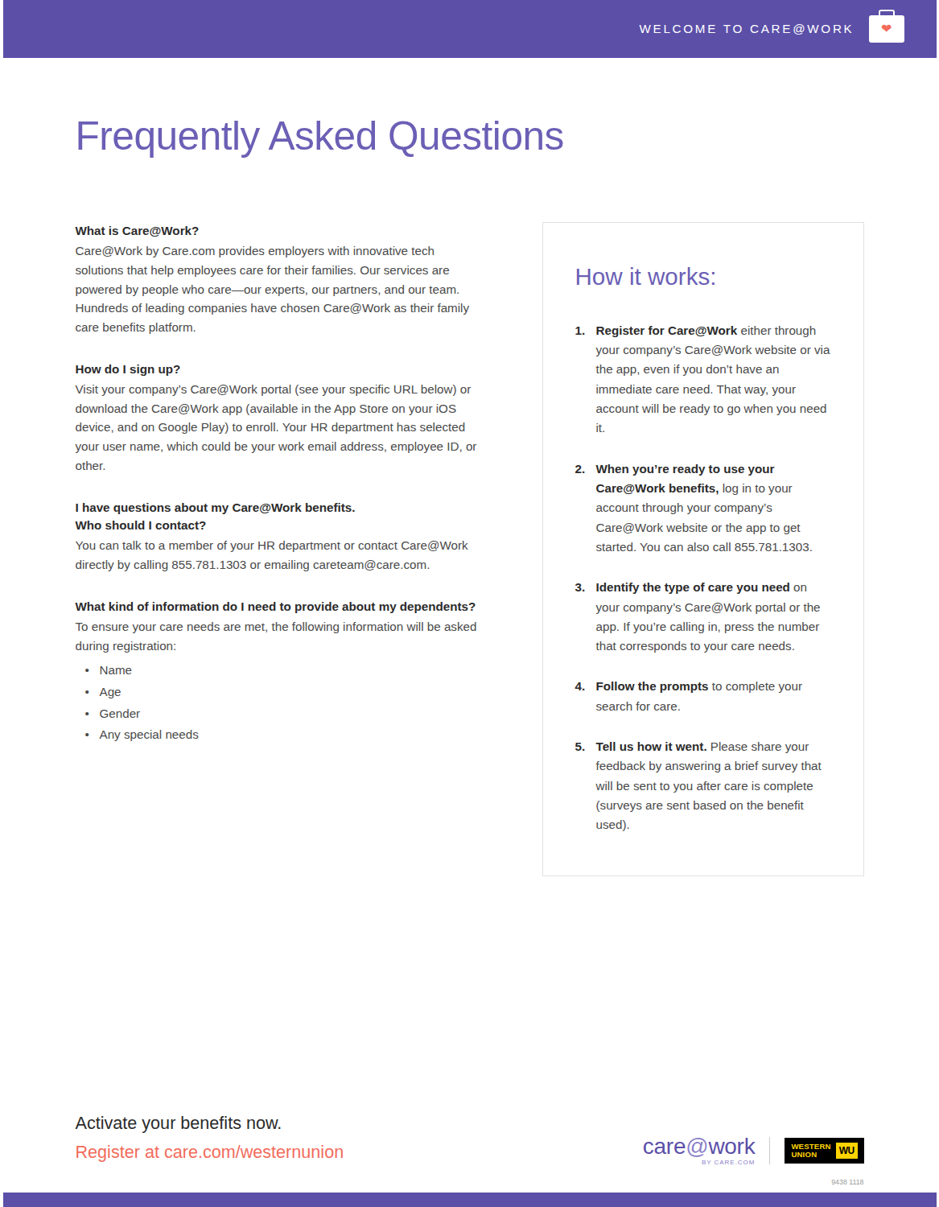Welcome to Care@Work
❤
Frequently Asked Questions
What is Care@Work?
Care@Work by Care.com provides employers with innovative tech solutions that help employees care for their families. Our services are powered by people who care—our experts, our partners, and our team. Hundreds of leading companies have chosen Care@Work as their family care benefits platform.
How do I sign up?
Visit your company’s Care@Work portal (see your specific URL below) or download the Care@Work app (available in the App Store on your iOS device, and on Google Play) to enroll. Your HR department has selected your user name, which could be your work email address, employee ID, or other.
I have questions about my Care@Work benefits.
Who should I contact?
You can talk to a member of your HR department or contact Care@Work directly by calling 855.781.1303 or emailing careteam@care.com.
What kind of information do I need to provide about my dependents?
To ensure your care needs are met, the following information will be asked during registration:
Name
Age
Gender
Any special needs
How it works:
Register for Care@Work either through your company’s Care@Work website or via the app, even if you don’t have an immediate care need. That way, your account will be ready to go when you need it.
When you’re ready to use your Care@Work benefits, log in to your account through your company’s Care@Work website or the app to get started. You can also call 855.781.1303.
Identify the type of care you need on your company’s Care@Work portal or the app. If you’re calling in, press the number that corresponds to your care needs.
Follow the prompts to complete your search for care.
Tell us how it went. Please share your feedback by answering a brief survey that will be sent to you after care is complete (surveys are sent based on the benefit used).
Activate your benefits now. Register at care.com/westernunion
care@work
by care.com
Western
Union
WU
9438 1118